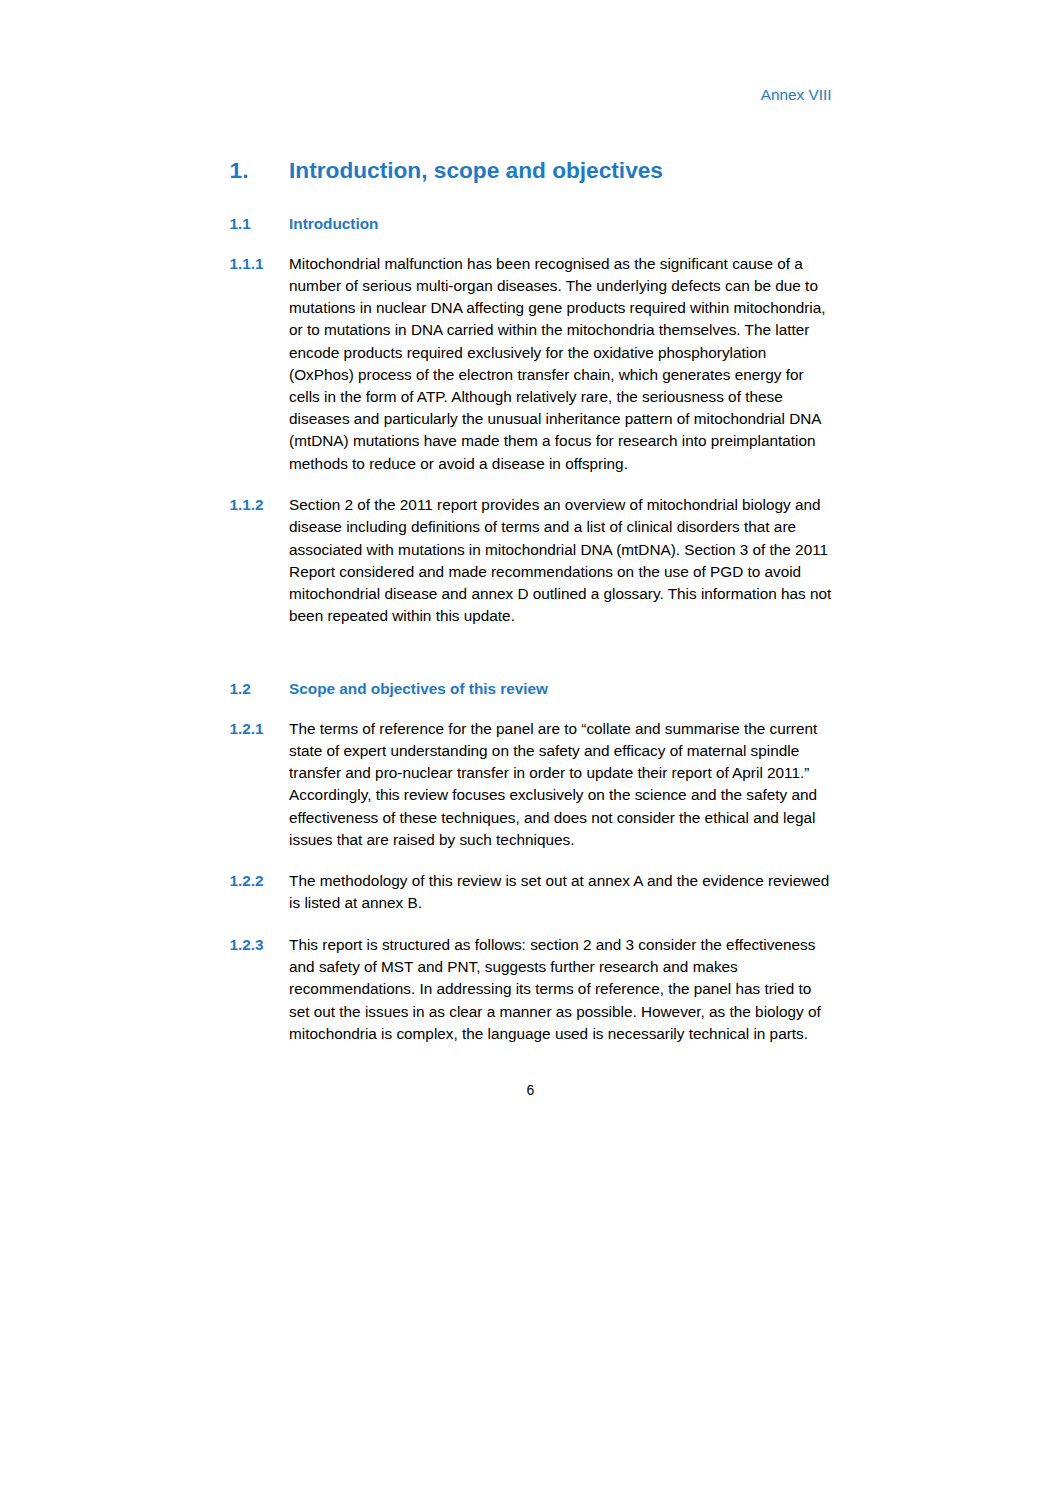Annex VIII
1. Introduction, scope and objectives
1.1 Introduction
1.1.1
Mitochondrial malfunction has been recognised as the significant cause of a number of serious multi-organ diseases. The underlying defects can be due to mutations in nuclear DNA affecting gene products required within mitochondria, or to mutations in DNA carried within the mitochondria themselves. The latter encode products required exclusively for the oxidative phosphorylation (OxPhos) process of the electron transfer chain, which generates energy for cells in the form of ATP. Although relatively rare, the seriousness of these diseases and particularly the unusual inheritance pattern of mitochondrial DNA (mtDNA) mutations have made them a focus for research into preimplantation methods to reduce or avoid a disease in offspring.
1.1.2
Section 2 of the 2011 report provides an overview of mitochondrial biology and disease including definitions of terms and a list of clinical disorders that are associated with mutations in mitochondrial DNA (mtDNA). Section 3 of the 2011 Report considered and made recommendations on the use of PGD to avoid mitochondrial disease and annex D outlined a glossary. This information has not been repeated within this update.
1.2 Scope and objectives of this review
1.2.1
The terms of reference for the panel are to “collate and summarise the current state of expert understanding on the safety and efficacy of maternal spindle transfer and pro-nuclear transfer in order to update their report of April 2011.” Accordingly, this review focuses exclusively on the science and the safety and effectiveness of these techniques, and does not consider the ethical and legal issues that are raised by such techniques.
1.2.2
The methodology of this review is set out at annex A and the evidence reviewed is listed at annex B.
1.2.3
This report is structured as follows: section 2 and 3 consider the effectiveness and safety of MST and PNT, suggests further research and makes recommendations. In addressing its terms of reference, the panel has tried to set out the issues in as clear a manner as possible. However, as the biology of mitochondria is complex, the language used is necessarily technical in parts.
6